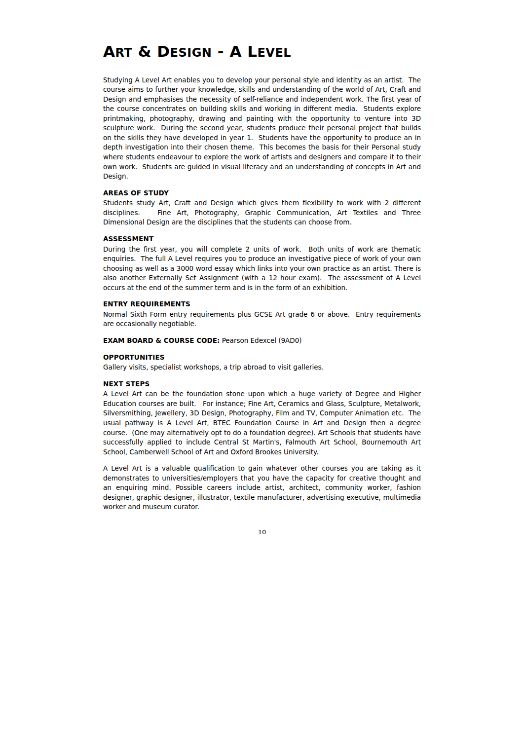ART & DESIGN - A LEVEL
Studying A Level Art enables you to develop your personal style and identity as an artist. The course aims to further your knowledge, skills and understanding of the world of Art, Craft and Design and emphasises the necessity of self-reliance and independent work. The first year of the course concentrates on building skills and working in different media. Students explore printmaking, photography, drawing and painting with the opportunity to venture into 3D sculpture work. During the second year, students produce their personal project that builds on the skills they have developed in year 1. Students have the opportunity to produce an in depth investigation into their chosen theme. This becomes the basis for their Personal study where students endeavour to explore the work of artists and designers and compare it to their own work. Students are guided in visual literacy and an understanding of concepts in Art and Design.
Areas of Study
Students study Art, Craft and Design which gives them flexibility to work with 2 different disciplines. Fine Art, Photography, Graphic Communication, Art Textiles and Three Dimensional Design are the disciplines that the students can choose from.
Assessment
During the first year, you will complete 2 units of work. Both units of work are thematic enquiries. The full A Level requires you to produce an investigative piece of work of your own choosing as well as a 3000 word essay which links into your own practice as an artist. There is also another Externally Set Assignment (with a 12 hour exam). The assessment of A Level occurs at the end of the summer term and is in the form of an exhibition.
Entry Requirements
Normal Sixth Form entry requirements plus GCSE Art grade 6 or above. Entry requirements are occasionally negotiable.
Exam Board & Course Code: Pearson Edexcel (9AD0)
Opportunities
Gallery visits, specialist workshops, a trip abroad to visit galleries.
Next Steps
A Level Art can be the foundation stone upon which a huge variety of Degree and Higher Education courses are built. For instance; Fine Art, Ceramics and Glass, Sculpture, Metalwork, Silversmithing, Jewellery, 3D Design, Photography, Film and TV, Computer Animation etc. The usual pathway is A Level Art, BTEC Foundation Course in Art and Design then a degree course. (One may alternatively opt to do a foundation degree). Art Schools that students have successfully applied to include Central St Martin's, Falmouth Art School, Bournemouth Art School, Camberwell School of Art and Oxford Brookes University.
A Level Art is a valuable qualification to gain whatever other courses you are taking as it demonstrates to universities/employers that you have the capacity for creative thought and an enquiring mind. Possible careers include artist, architect, community worker, fashion designer, graphic designer, illustrator, textile manufacturer, advertising executive, multimedia worker and museum curator.
10